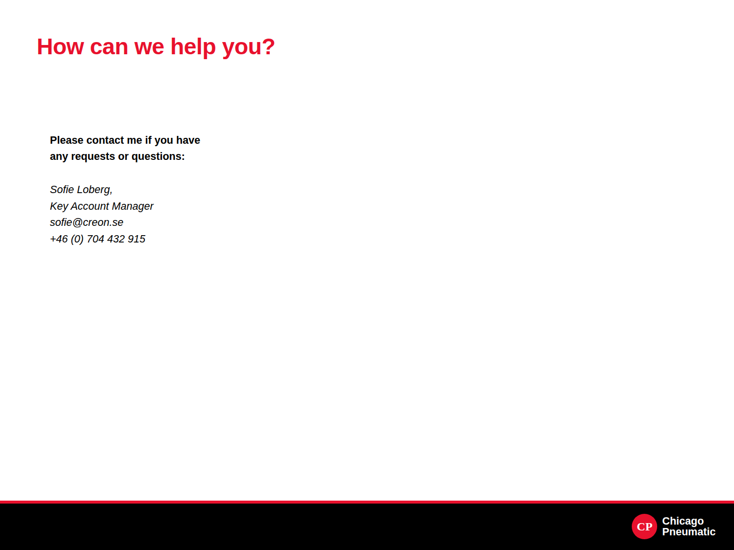How can we help you?
Please contact me if you have
any requests or questions:
Sofie Loberg,
Key Account Manager
sofie@creon.se
+46 (0) 704 432 915
CP
Chicago
Pneumatic